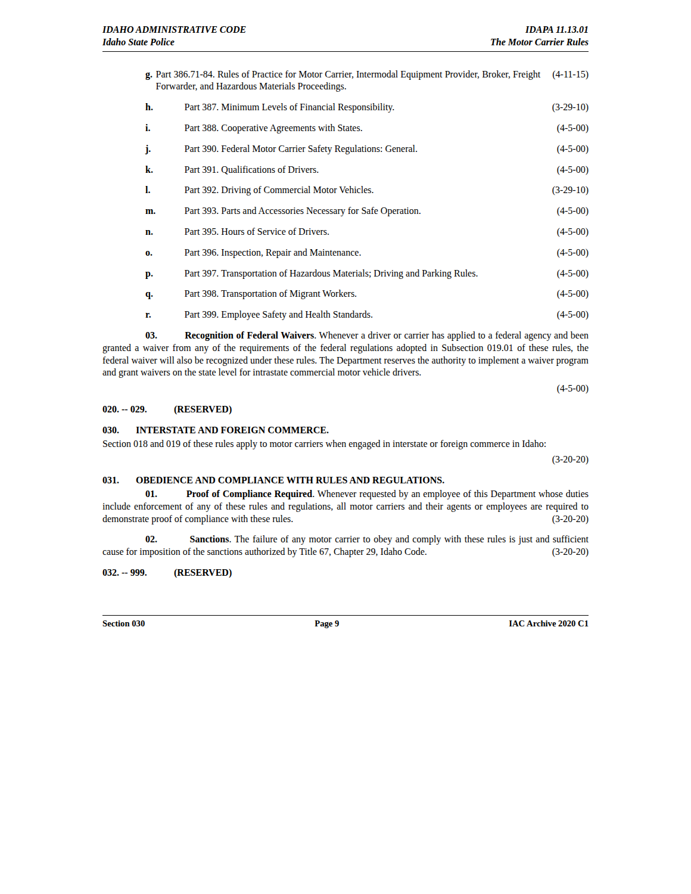IDAHO ADMINISTRATIVE CODE
Idaho State Police
IDAPA 11.13.01
The Motor Carrier Rules
g. Part 386.71-84. Rules of Practice for Motor Carrier, Intermodal Equipment Provider, Broker, Freight Forwarder, and Hazardous Materials Proceedings. (4-11-15)
h. Part 387. Minimum Levels of Financial Responsibility. (3-29-10)
i. Part 388. Cooperative Agreements with States. (4-5-00)
j. Part 390. Federal Motor Carrier Safety Regulations: General. (4-5-00)
k. Part 391. Qualifications of Drivers. (4-5-00)
l. Part 392. Driving of Commercial Motor Vehicles. (3-29-10)
m. Part 393. Parts and Accessories Necessary for Safe Operation. (4-5-00)
n. Part 395. Hours of Service of Drivers. (4-5-00)
o. Part 396. Inspection, Repair and Maintenance. (4-5-00)
p. Part 397. Transportation of Hazardous Materials; Driving and Parking Rules. (4-5-00)
q. Part 398. Transportation of Migrant Workers. (4-5-00)
r. Part 399. Employee Safety and Health Standards. (4-5-00)
03. Recognition of Federal Waivers. Whenever a driver or carrier has applied to a federal agency and been granted a waiver from any of the requirements of the federal regulations adopted in Subsection 019.01 of these rules, the federal waiver will also be recognized under these rules. The Department reserves the authority to implement a waiver program and grant waivers on the state level for intrastate commercial motor vehicle drivers.
(4-5-00)
020. -- 029.(RESERVED)
030. INTERSTATE AND FOREIGN COMMERCE.
Section 018 and 019 of these rules apply to motor carriers when engaged in interstate or foreign commerce in Idaho:
(3-20-20)
031. OBEDIENCE AND COMPLIANCE WITH RULES AND REGULATIONS.
01. Proof of Compliance Required. Whenever requested by an employee of this Department whose duties include enforcement of any of these rules and regulations, all motor carriers and their agents or employees are required to demonstrate proof of compliance with these rules.(3-20-20)
02. Sanctions. The failure of any motor carrier to obey and comply with these rules is just and sufficient cause for imposition of the sanctions authorized by Title 67, Chapter 29, Idaho Code.(3-20-20)
032. -- 999.(RESERVED)
Section 030
Page 9
IAC Archive 2020 C1